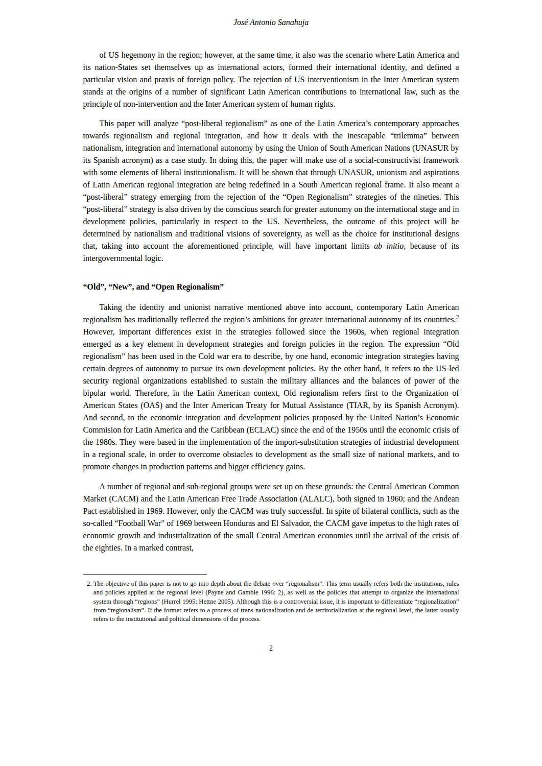José Antonio Sanahuja
of US hegemony in the region; however, at the same time, it also was the scenario where Latin America and its nation-States set themselves up as international actors, formed their international identity, and defined a particular vision and praxis of foreign policy. The rejection of US interventionism in the Inter American system stands at the origins of a number of significant Latin American contributions to international law, such as the principle of non-intervention and the Inter American system of human rights.
This paper will analyze “post-liberal regionalism” as one of the Latin America’s contemporary approaches towards regionalism and regional integration, and how it deals with the inescapable “trilemma” between nationalism, integration and international autonomy by using the Union of South American Nations (UNASUR by its Spanish acronym) as a case study. In doing this, the paper will make use of a social-constructivist framework with some elements of liberal institutionalism. It will be shown that through UNASUR, unionism and aspirations of Latin American regional integration are being redefined in a South American regional frame. It also meant a “post-liberal” strategy emerging from the rejection of the “Open Regionalism” strategies of the nineties. This “post-liberal” strategy is also driven by the conscious search for greater autonomy on the international stage and in development policies, particularly in respect to the US. Nevertheless, the outcome of this project will be determined by nationalism and traditional visions of sovereignty, as well as the choice for institutional designs that, taking into account the aforementioned principle, will have important limits ab initio, because of its intergovernmental logic.
“Old”, “New”, and “Open Regionalism”
Taking the identity and unionist narrative mentioned above into account, contemporary Latin American regionalism has traditionally reflected the region’s ambitions for greater international autonomy of its countries.2 However, important differences exist in the strategies followed since the 1960s, when regional integration emerged as a key element in development strategies and foreign policies in the region. The expression “Old regionalism” has been used in the Cold war era to describe, by one hand, economic integration strategies having certain degrees of autonomy to pursue its own development policies. By the other hand, it refers to the US-led security regional organizations established to sustain the military alliances and the balances of power of the bipolar world. Therefore, in the Latin American context, Old regionalism refers first to the Organization of American States (OAS) and the Inter American Treaty for Mutual Assistance (TIAR, by its Spanish Acronym). And second, to the economic integration and development policies proposed by the United Nation’s Economic Commision for Latin America and the Caribbean (ECLAC) since the end of the 1950s until the economic crisis of the 1980s. They were based in the implementation of the import-substitution strategies of industrial development in a regional scale, in order to overcome obstacles to development as the small size of national markets, and to promote changes in production patterns and bigger efficiency gains.
A number of regional and sub-regional groups were set up on these grounds: the Central American Common Market (CACM) and the Latin American Free Trade Association (ALALC), both signed in 1960; and the Andean Pact established in 1969. However, only the CACM was truly successful. In spite of bilateral conflicts, such as the so-called “Football War” of 1969 between Honduras and El Salvador, the CACM gave impetus to the high rates of economic growth and industrialization of the small Central American economies until the arrival of the crisis of the eighties. In a marked contrast,
The objective of this paper is not to go into depth about the debate over “regionalism”. This term usually refers both the institutions, rules and policies applied at the regional level (Payne and Gamble 1996: 2), as well as the policies that attempt to organize the international system through “regions” (Hurrel 1995; Hettne 2005). Although this is a controversial issue, it is important to differentiate “regionalization” from “regionalism”. If the former refers to a process of trans-nationalization and de-territorialization at the regional level, the latter usually refers to the institutional and political dimensions of the process.
2